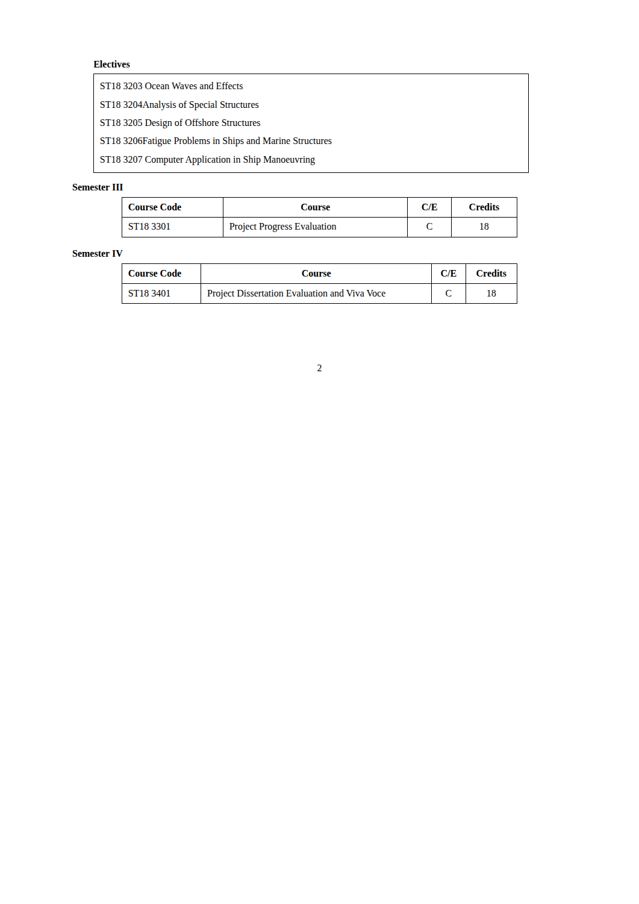Electives
| ST18 3203 Ocean Waves and Effects ST18 3204Analysis of Special Structures ST18 3205 Design of Offshore Structures ST18 3206Fatigue Problems in Ships and Marine Structures ST18 3207 Computer Application in Ship Manoeuvring |
Semester III
| Course Code | Course | C/E | Credits |
| --- | --- | --- | --- |
| ST18 3301 | Project Progress Evaluation | C | 18 |
Semester IV
| Course Code | Course | C/E | Credits |
| --- | --- | --- | --- |
| ST18 3401 | Project Dissertation Evaluation and Viva Voce | C | 18 |
2